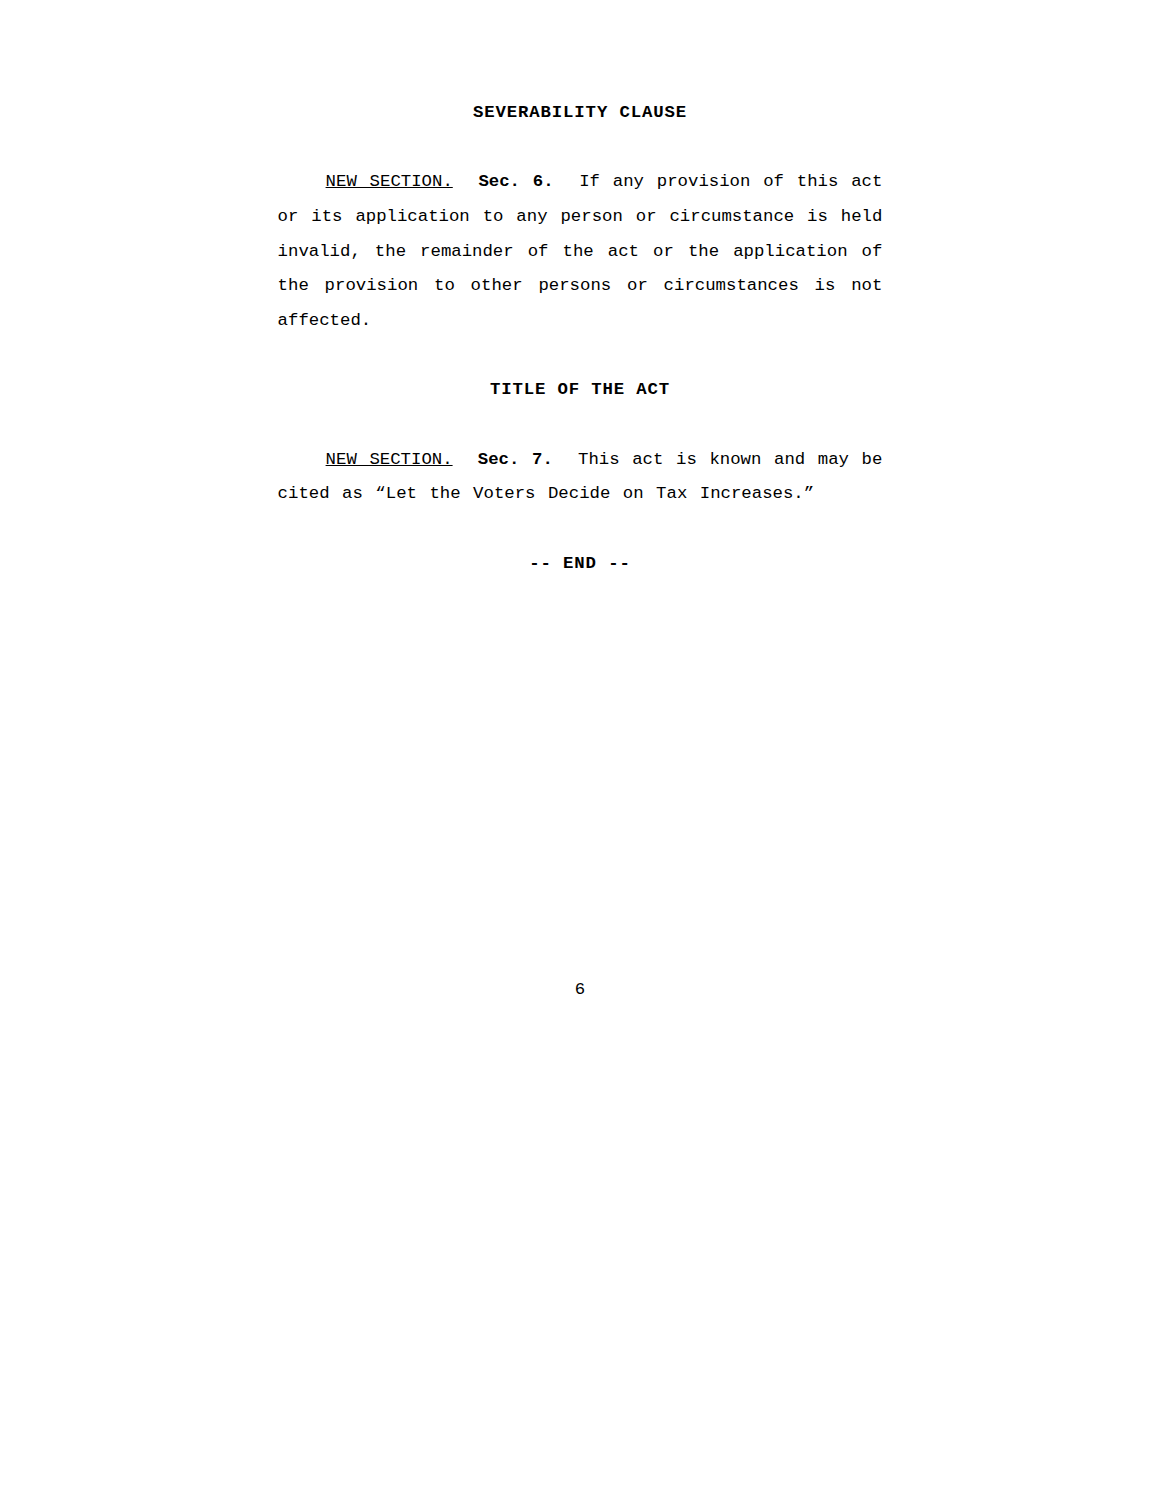SEVERABILITY CLAUSE
NEW SECTION. Sec. 6. If any provision of this act or its application to any person or circumstance is held invalid, the remainder of the act or the application of the provision to other persons or circumstances is not affected.
TITLE OF THE ACT
NEW SECTION. Sec. 7. This act is known and may be cited as “Let the Voters Decide on Tax Increases.”
-- END --
6